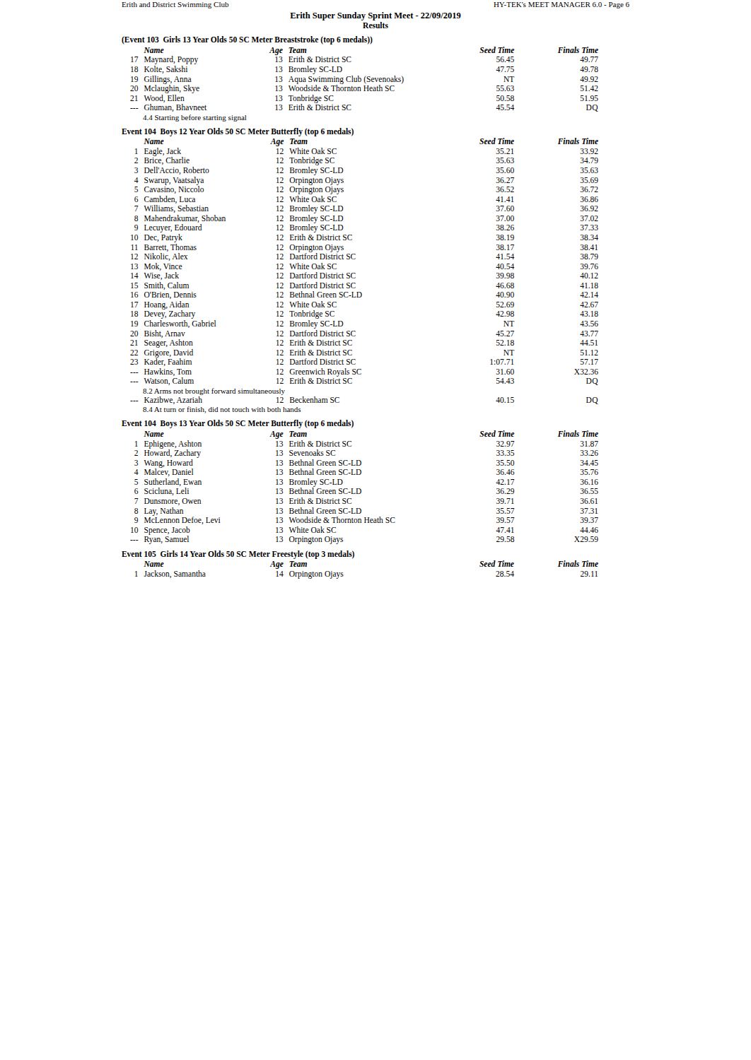Erith and District Swimming Club
HY-TEK's MEET MANAGER 6.0 - Page 6
Erith Super Sunday Sprint Meet - 22/09/2019
Results
(Event 103 Girls 13 Year Olds 50 SC Meter Breaststroke (top 6 medals))
| | Name | Age | Team | Seed Time | Finals Time | |
| --- | --- | --- | --- | --- | --- | --- |
| 17 | Maynard, Poppy | 13 | Erith & District SC | 56.45 | 49.77 | |
| 18 | Kolte, Sakshi | 13 | Bromley SC-LD | 47.75 | 49.78 | |
| 19 | Gillings, Anna | 13 | Aqua Swimming Club (Sevenoaks) | NT | 49.92 | |
| 20 | Mclaughin, Skye | 13 | Woodside & Thornton Heath SC | 55.63 | 51.42 | |
| 21 | Wood, Ellen | 13 | Tonbridge SC | 50.58 | 51.95 | |
| --- | Ghuman, Bhavneet | 13 | Erith & District SC | 45.54 | DQ | |
| 4.4 Starting before starting signal |
Event 104 Boys 12 Year Olds 50 SC Meter Butterfly (top 6 medals)
| | Name | Age | Team | Seed Time | Finals Time | |
| --- | --- | --- | --- | --- | --- | --- |
| 1 | Eagle, Jack | 12 | White Oak SC | 35.21 | 33.92 | |
| 2 | Brice, Charlie | 12 | Tonbridge SC | 35.63 | 34.79 | |
| 3 | Dell'Accio, Roberto | 12 | Bromley SC-LD | 35.60 | 35.63 | |
| 4 | Swarup, Vaatsalya | 12 | Orpington Ojays | 36.27 | 35.69 | |
| 5 | Cavasino, Niccolo | 12 | Orpington Ojays | 36.52 | 36.72 | |
| 6 | Cambden, Luca | 12 | White Oak SC | 41.41 | 36.86 | |
| 7 | Williams, Sebastian | 12 | Bromley SC-LD | 37.60 | 36.92 | |
| 8 | Mahendrakumar, Shoban | 12 | Bromley SC-LD | 37.00 | 37.02 | |
| 9 | Lecuyer, Edouard | 12 | Bromley SC-LD | 38.26 | 37.33 | |
| 10 | Dec, Patryk | 12 | Erith & District SC | 38.19 | 38.34 | |
| 11 | Barrett, Thomas | 12 | Orpington Ojays | 38.17 | 38.41 | |
| 12 | Nikolic, Alex | 12 | Dartford District SC | 41.54 | 38.79 | |
| 13 | Mok, Vince | 12 | White Oak SC | 40.54 | 39.76 | |
| 14 | Wise, Jack | 12 | Dartford District SC | 39.98 | 40.12 | |
| 15 | Smith, Calum | 12 | Dartford District SC | 46.68 | 41.18 | |
| 16 | O'Brien, Dennis | 12 | Bethnal Green SC-LD | 40.90 | 42.14 | |
| 17 | Hoang, Aidan | 12 | White Oak SC | 52.69 | 42.67 | |
| 18 | Devey, Zachary | 12 | Tonbridge SC | 42.98 | 43.18 | |
| 19 | Charlesworth, Gabriel | 12 | Bromley SC-LD | NT | 43.56 | |
| 20 | Bisht, Arnav | 12 | Dartford District SC | 45.27 | 43.77 | |
| 21 | Seager, Ashton | 12 | Erith & District SC | 52.18 | 44.51 | |
| 22 | Grigore, David | 12 | Erith & District SC | NT | 51.12 | |
| 23 | Kader, Faahim | 12 | Dartford District SC | 1:07.71 | 57.17 | |
| --- | Hawkins, Tom | 12 | Greenwich Royals SC | 31.60 | X32.36 | |
| --- | Watson, Calum | 12 | Erith & District SC | 54.43 | DQ | |
| 8.2 Arms not brought forward simultaneously |
| --- | Kazibwe, Azariah | 12 | Beckenham SC | 40.15 | DQ | |
| 8.4 At turn or finish, did not touch with both hands |
Event 104 Boys 13 Year Olds 50 SC Meter Butterfly (top 6 medals)
| | Name | Age | Team | Seed Time | Finals Time | |
| --- | --- | --- | --- | --- | --- | --- |
| 1 | Ephigene, Ashton | 13 | Erith & District SC | 32.97 | 31.87 | |
| 2 | Howard, Zachary | 13 | Sevenoaks SC | 33.35 | 33.26 | |
| 3 | Wang, Howard | 13 | Bethnal Green SC-LD | 35.50 | 34.45 | |
| 4 | Malcev, Daniel | 13 | Bethnal Green SC-LD | 36.46 | 35.76 | |
| 5 | Sutherland, Ewan | 13 | Bromley SC-LD | 42.17 | 36.16 | |
| 6 | Scicluna, Leli | 13 | Bethnal Green SC-LD | 36.29 | 36.55 | |
| 7 | Dunsmore, Owen | 13 | Erith & District SC | 39.71 | 36.61 | |
| 8 | Lay, Nathan | 13 | Bethnal Green SC-LD | 35.57 | 37.31 | |
| 9 | McLennon Defoe, Levi | 13 | Woodside & Thornton Heath SC | 39.57 | 39.37 | |
| 10 | Spence, Jacob | 13 | White Oak SC | 47.41 | 44.46 | |
| --- | Ryan, Samuel | 13 | Orpington Ojays | 29.58 | X29.59 | |
Event 105 Girls 14 Year Olds 50 SC Meter Freestyle (top 3 medals)
| | Name | Age | Team | Seed Time | Finals Time | |
| --- | --- | --- | --- | --- | --- | --- |
| 1 | Jackson, Samantha | 14 | Orpington Ojays | 28.54 | 29.11 | |